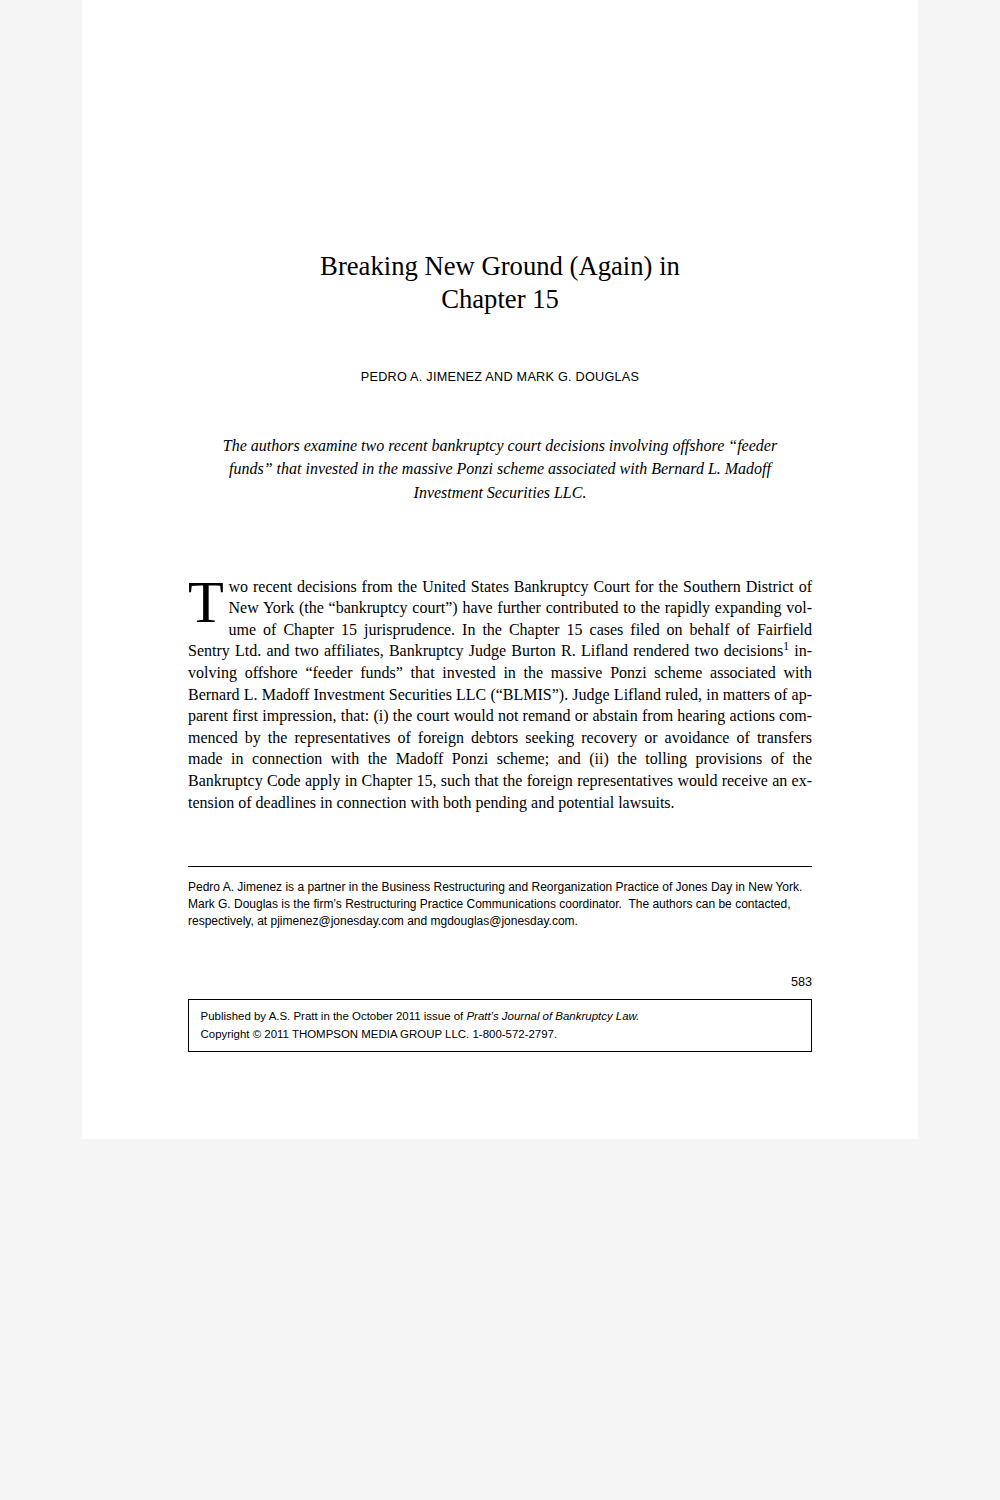Breaking New Ground (Again) in
Chapter 15
PEDRO A. JIMENEZ AND MARK G. DOUGLAS
The authors examine two recent bankruptcy court decisions involving offshore “feeder funds” that invested in the massive Ponzi scheme associated with Bernard L. Madoff Investment Securities LLC.
Two recent decisions from the United States Bankruptcy Court for the Southern District of New York (the “bankruptcy court”) have further contributed to the rapidly expanding volume of Chapter 15 jurisprudence. In the Chapter 15 cases filed on behalf of Fairfield Sentry Ltd. and two affiliates, Bankruptcy Judge Burton R. Lifland rendered two decisions1 involving offshore “feeder funds” that invested in the massive Ponzi scheme associated with Bernard L. Madoff Investment Securities LLC (“BLMIS”). Judge Lifland ruled, in matters of apparent first impression, that: (i) the court would not remand or abstain from hearing actions commenced by the representatives of foreign debtors seeking recovery or avoidance of transfers made in connection with the Madoff Ponzi scheme; and (ii) the tolling provisions of the Bankruptcy Code apply in Chapter 15, such that the foreign representatives would receive an extension of deadlines in connection with both pending and potential lawsuits.
Pedro A. Jimenez is a partner in the Business Restructuring and Reorganization Practice of Jones Day in New York. Mark G. Douglas is the firm’s Restructuring Practice Communications coordinator. The authors can be contacted, respectively, at pjimenez@jonesday.com and mgdouglas@jonesday.com.
583
Published by A.S. Pratt in the October 2011 issue of Pratt’s Journal of Bankruptcy Law.
Copyright © 2011 THOMPSON MEDIA GROUP LLC. 1-800-572-2797.